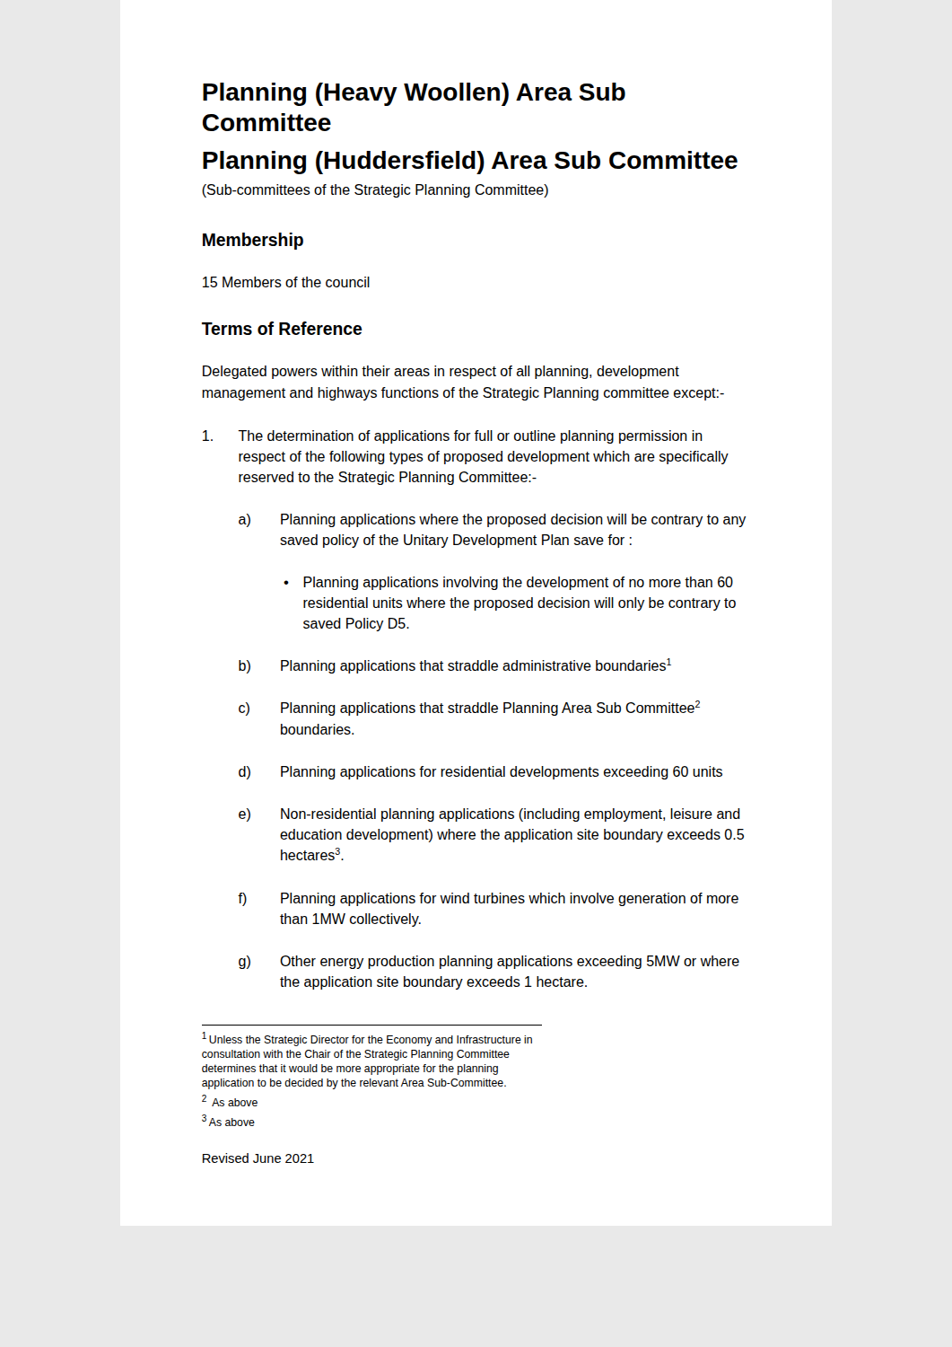Planning (Heavy Woollen) Area Sub Committee
Planning (Huddersfield) Area Sub Committee
(Sub-committees of the Strategic Planning Committee)
Membership
15 Members of the council
Terms of Reference
Delegated powers within their areas in respect of all planning, development management and highways functions of the Strategic Planning committee except:-
1. The determination of applications for full or outline planning permission in respect of the following types of proposed development which are specifically reserved to the Strategic Planning Committee:-
a) Planning applications where the proposed decision will be contrary to any saved policy of the Unitary Development Plan save for :
Planning applications involving the development of no more than 60 residential units where the proposed decision will only be contrary to saved Policy D5.
b) Planning applications that straddle administrative boundaries1
c) Planning applications that straddle Planning Area Sub Committee2 boundaries.
d) Planning applications for residential developments exceeding 60 units
e) Non-residential planning applications (including employment, leisure and education development) where the application site boundary exceeds 0.5 hectares3.
f) Planning applications for wind turbines which involve generation of more than 1MW collectively.
g) Other energy production planning applications exceeding 5MW or where the application site boundary exceeds 1 hectare.
1Unless the Strategic Director for the Economy and Infrastructure in consultation with the Chair of the Strategic Planning Committee determines that it would be more appropriate for the planning application to be decided by the relevant Area Sub-Committee.
2 As above
3As above
Revised June 2021